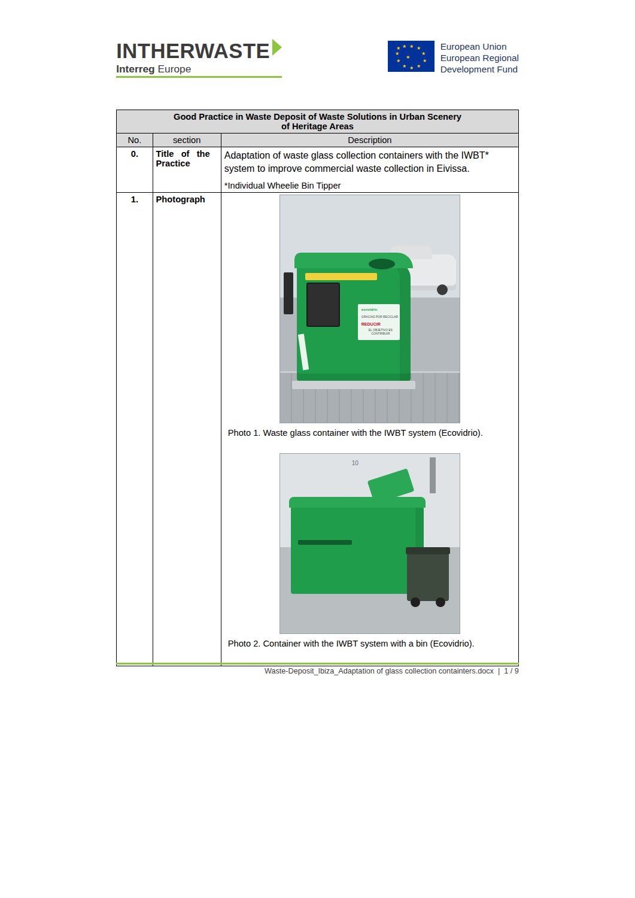INTHERWASTE
Interreg Europe
★ ★ ★ ★ ★ ★ ★ ★ ★ ★ ★ ★
European Union
European Regional
Development Fund
| Good Practice in Waste Deposit of Waste Solutions in Urban Scenery of Heritage Areas |
| No. | section | Description |
| 0. | Title of the Practice | Adaptation of waste glass collection containers with the IWBT* system to improve commercial waste collection in Eivissa. *Individual Wheelie Bin Tipper |
| 1. | Photograph | ecovidrio GRACIAS POR RECICLAR REDUCIR EL OBJETIVO ES CONTRIBUIR Photo 1. Waste glass container with the IWBT system (Ecovidrio). 10 Photo 2. Container with the IWBT system with a bin (Ecovidrio). |
Waste-Deposit_Ibiza_Adaptation of glass collection containters.docx | 1 / 9